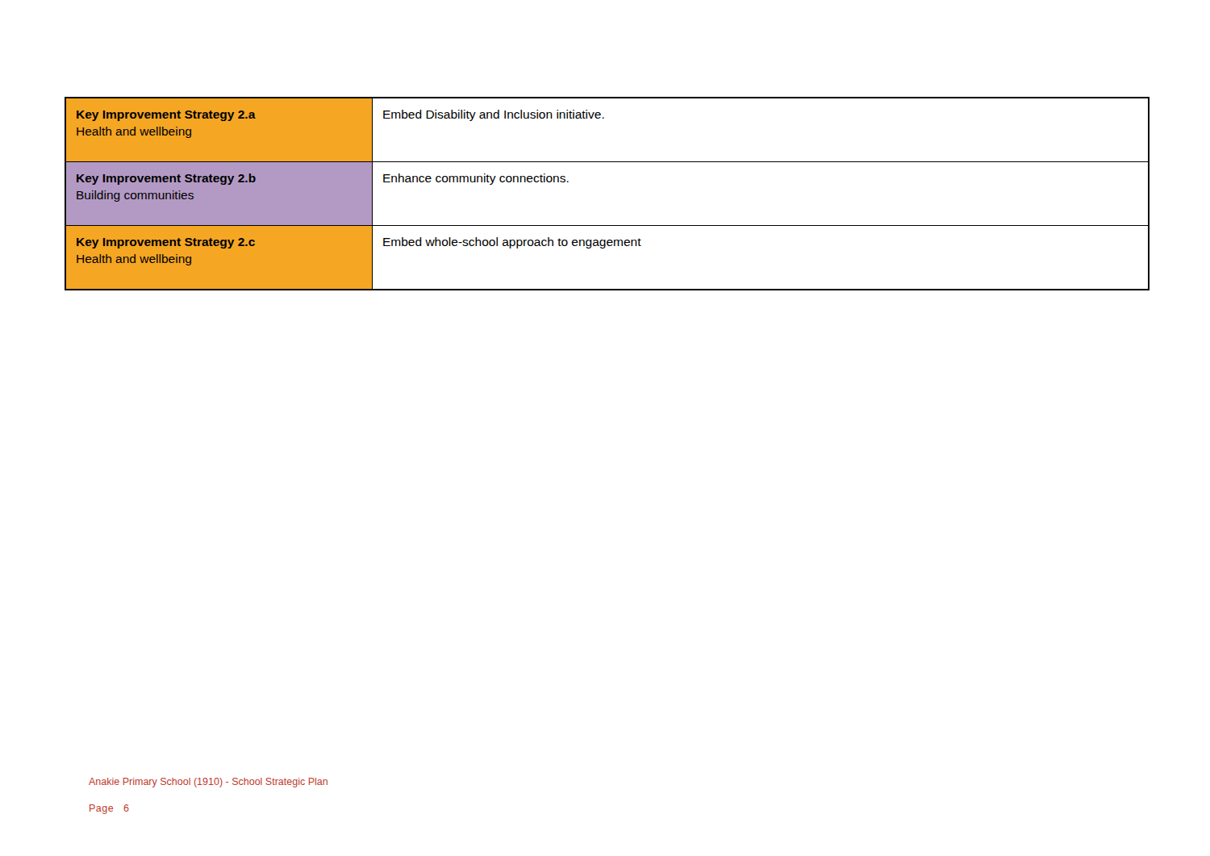| Key Improvement Strategy 2.a Health and wellbeing | Embed Disability and Inclusion initiative. |
| Key Improvement Strategy 2.b Building communities | Enhance community connections. |
| Key Improvement Strategy 2.c Health and wellbeing | Embed whole-school approach to engagement |
Anakie Primary School (1910) - School Strategic Plan
Page 6